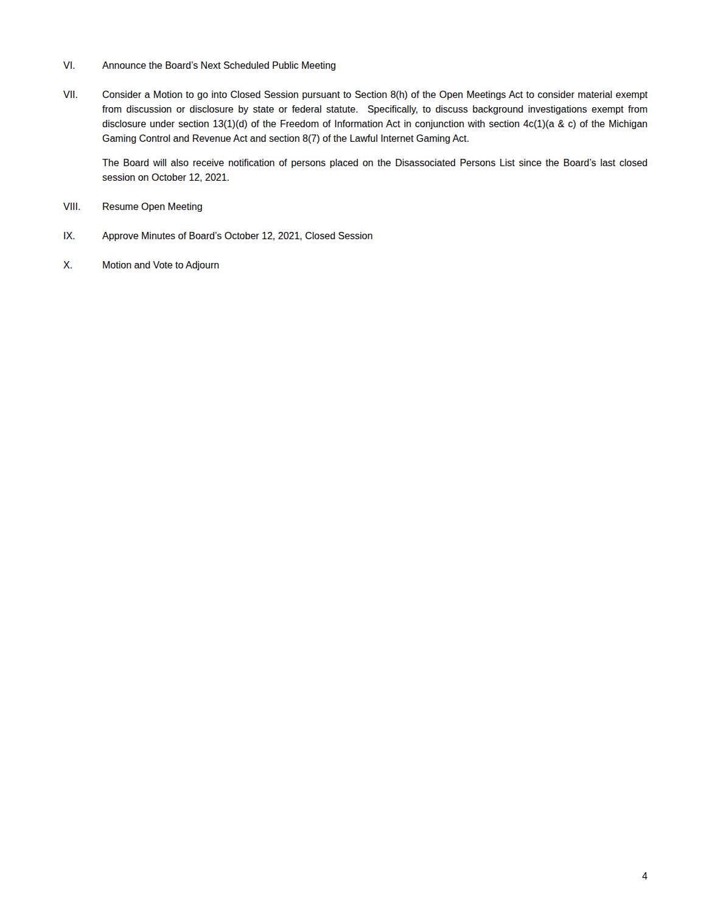VI.
Announce the Board’s Next Scheduled Public Meeting
VII.
Consider a Motion to go into Closed Session pursuant to Section 8(h) of the Open Meetings Act to consider material exempt from discussion or disclosure by state or federal statute. Specifically, to discuss background investigations exempt from disclosure under section 13(1)(d) of the Freedom of Information Act in conjunction with section 4c(1)(a & c) of the Michigan Gaming Control and Revenue Act and section 8(7) of the Lawful Internet Gaming Act.
The Board will also receive notification of persons placed on the Disassociated Persons List since the Board’s last closed session on October 12, 2021.
VIII.
Resume Open Meeting
IX.
Approve Minutes of Board’s October 12, 2021, Closed Session
X.
Motion and Vote to Adjourn
4